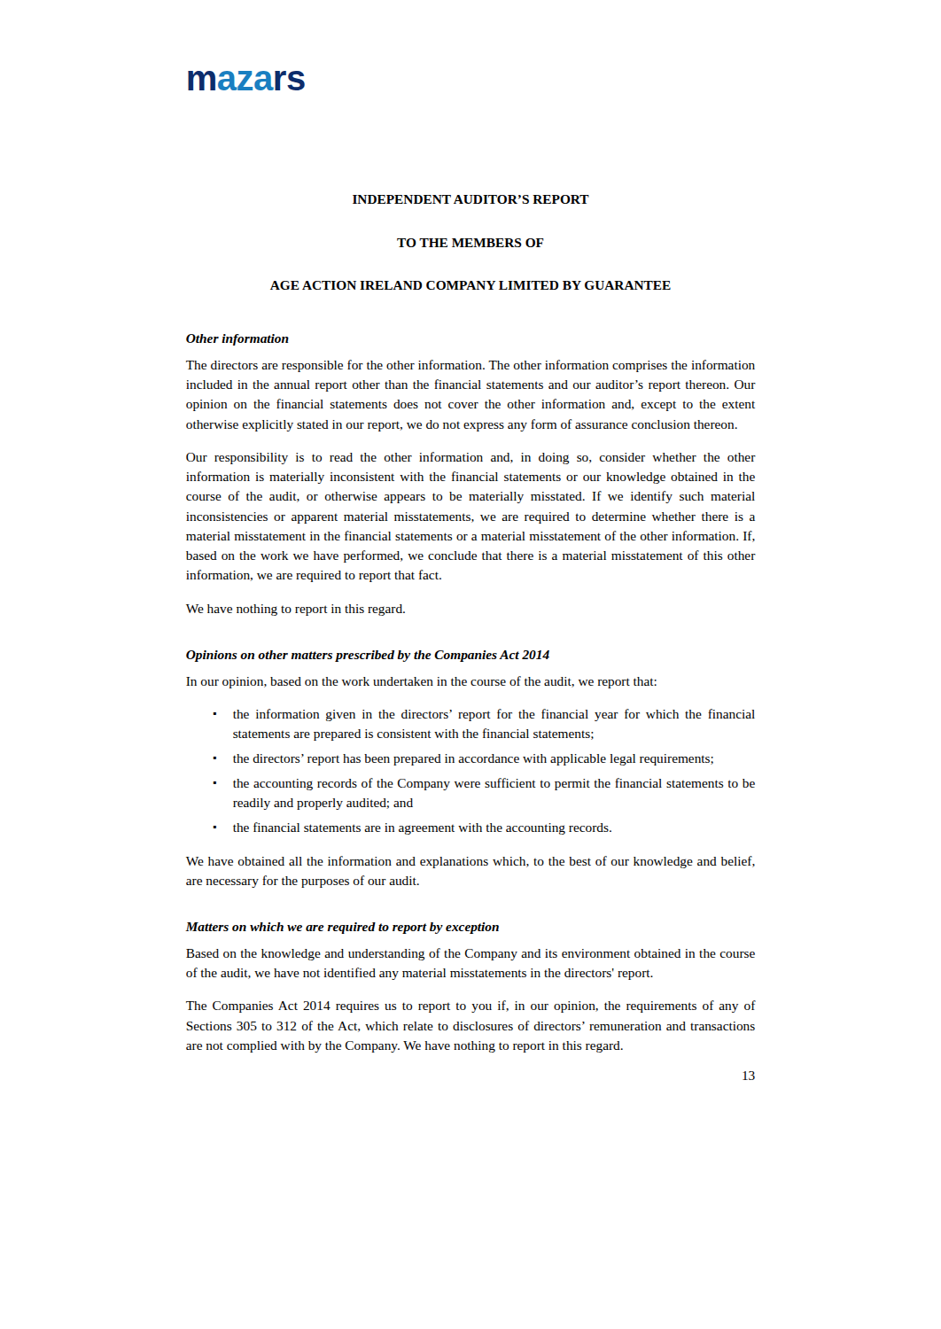mazars
INDEPENDENT AUDITOR’S REPORT
TO THE MEMBERS OF
AGE ACTION IRELAND COMPANY LIMITED BY GUARANTEE
Other information
The directors are responsible for the other information. The other information comprises the information included in the annual report other than the financial statements and our auditor’s report thereon. Our opinion on the financial statements does not cover the other information and, except to the extent otherwise explicitly stated in our report, we do not express any form of assurance conclusion thereon.
Our responsibility is to read the other information and, in doing so, consider whether the other information is materially inconsistent with the financial statements or our knowledge obtained in the course of the audit, or otherwise appears to be materially misstated. If we identify such material inconsistencies or apparent material misstatements, we are required to determine whether there is a material misstatement in the financial statements or a material misstatement of the other information. If, based on the work we have performed, we conclude that there is a material misstatement of this other information, we are required to report that fact.
We have nothing to report in this regard.
Opinions on other matters prescribed by the Companies Act 2014
In our opinion, based on the work undertaken in the course of the audit, we report that:
the information given in the directors’ report for the financial year for which the financial statements are prepared is consistent with the financial statements;
the directors’ report has been prepared in accordance with applicable legal requirements;
the accounting records of the Company were sufficient to permit the financial statements to be readily and properly audited; and
the financial statements are in agreement with the accounting records.
We have obtained all the information and explanations which, to the best of our knowledge and belief, are necessary for the purposes of our audit.
Matters on which we are required to report by exception
Based on the knowledge and understanding of the Company and its environment obtained in the course of the audit, we have not identified any material misstatements in the directors' report.
The Companies Act 2014 requires us to report to you if, in our opinion, the requirements of any of Sections 305 to 312 of the Act, which relate to disclosures of directors’ remuneration and transactions are not complied with by the Company. We have nothing to report in this regard.
13